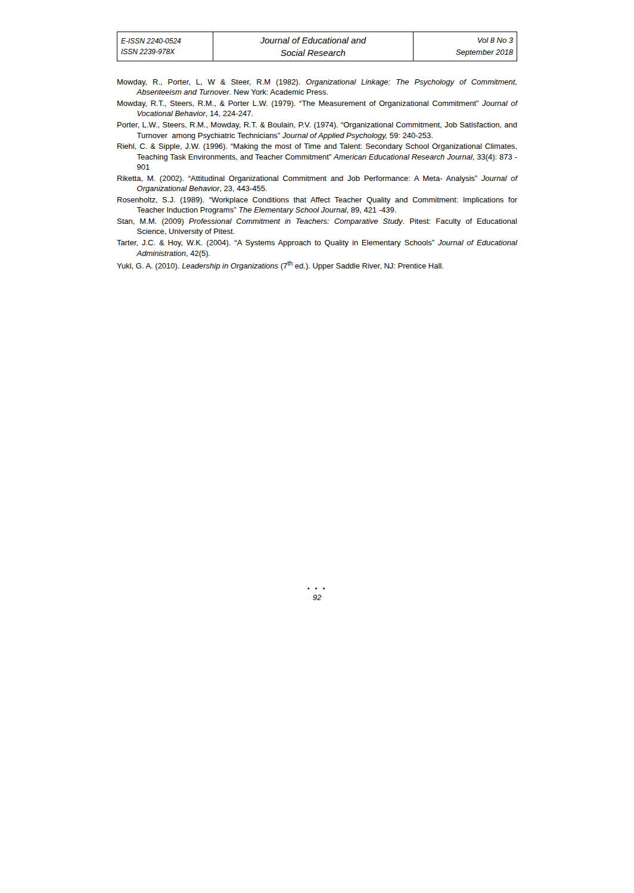| E-ISSN 2240-0524 ISSN 2239-978X | Journal of Educational and Social Research | Vol 8 No 3 September 2018 |
Mowday, R., Porter, L, W & Steer, R.M (1982). Organizational Linkage: The Psychology of Commitment, Absenteeism and Turnover. New York: Academic Press.
Mowday, R.T., Steers, R.M., & Porter L.W. (1979). “The Measurement of Organizational Commitment” Journal of Vocational Behavior, 14, 224-247.
Porter, L.W., Steers, R.M., Mowday, R.T. & Boulain, P.V. (1974). “Organizational Commitment, Job Satisfaction, and Turnover among Psychiatric Technicians” Journal of Applied Psychology, 59: 240-253.
Riehl, C. & Sipple, J.W. (1996). “Making the most of Time and Talent: Secondary School Organizational Climates, Teaching Task Environments, and Teacher Commitment” American Educational Research Journal, 33(4): 873 - 901
Riketta, M. (2002). “Attitudinal Organizational Commitment and Job Performance: A Meta- Analysis” Journal of Organizational Behavior, 23, 443-455.
Rosenholtz, S.J. (1989). “Workplace Conditions that Affect Teacher Quality and Commitment: Implications for Teacher Induction Programs” The Elementary School Journal, 89, 421 -439.
Stan, M.M. (2009) Professional Commitment in Teachers: Comparative Study. Pitest: Faculty of Educational Science, University of Pitest.
Tarter, J.C. & Hoy, W.K. (2004). “A Systems Approach to Quality in Elementary Schools” Journal of Educational Administration, 42(5).
Yukl, G. A. (2010). Leadership in Organizations (7th ed.). Upper Saddle River, NJ: Prentice Hall.
• • •
92